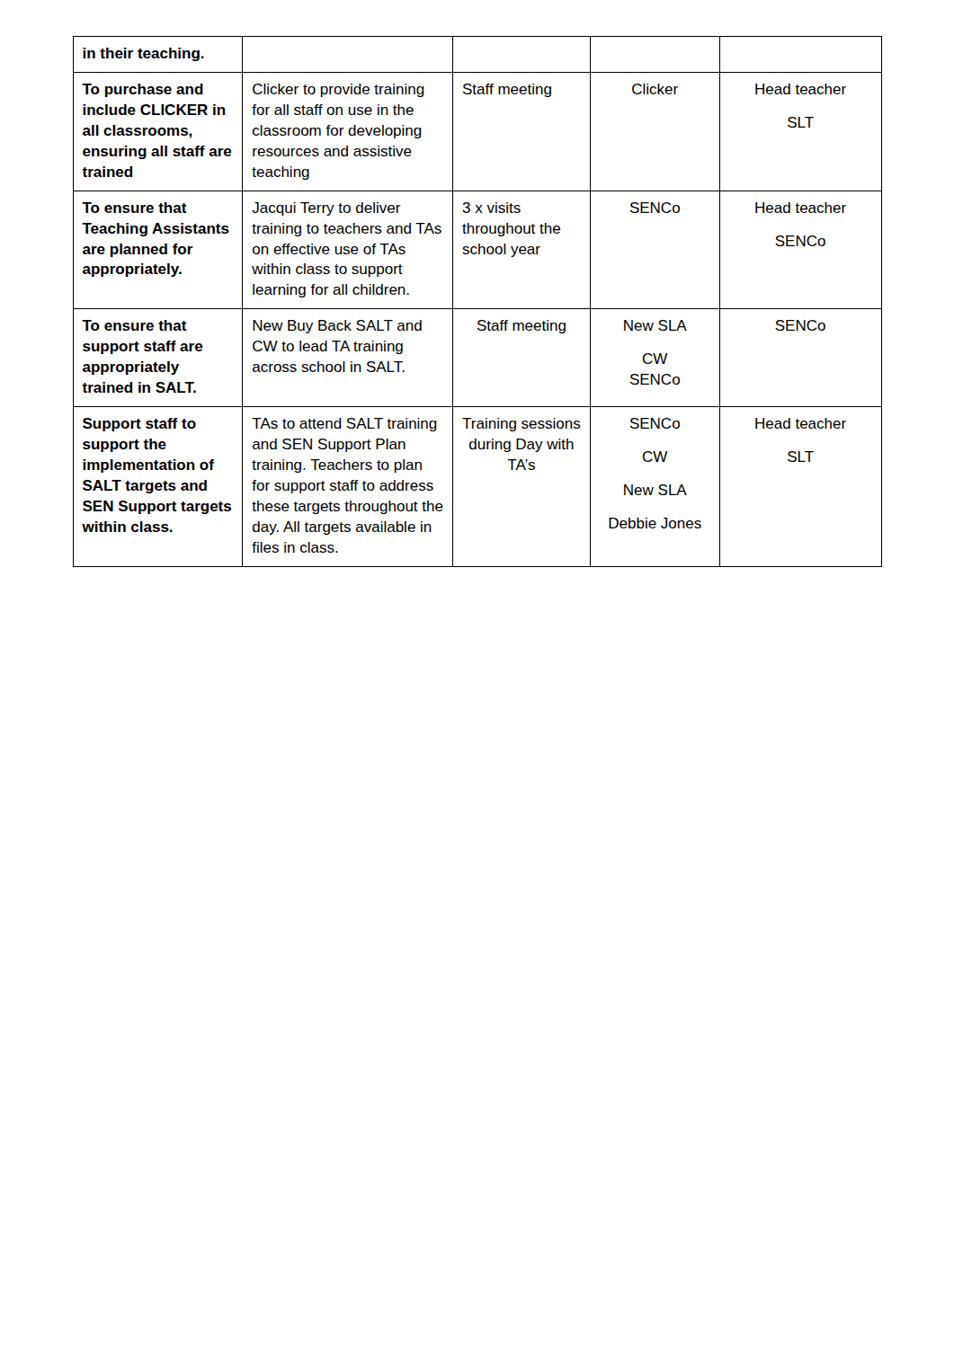| in their teaching. | | | | |
| To purchase and include CLICKER in all classrooms, ensuring all staff are trained | Clicker to provide training for all staff on use in the classroom for developing resources and assistive teaching | Staff meeting | Clicker | Head teacher SLT |
| To ensure that Teaching Assistants are planned for appropriately. | Jacqui Terry to deliver training to teachers and TAs on effective use of TAs within class to support learning for all children. | 3 x visits throughout the school year | SENCo | Head teacher SENCo |
| To ensure that support staff are appropriately trained in SALT. | New Buy Back SALT and CW to lead TA training across school in SALT. | Staff meeting | New SLA CW SENCo | SENCo |
| Support staff to support the implementation of SALT targets and SEN Support targets within class. | TAs to attend SALT training and SEN Support Plan training. Teachers to plan for support staff to address these targets throughout the day. All targets available in files in class. | Training sessions during Day with TA’s | SENCo CW New SLA Debbie Jones | Head teacher SLT |